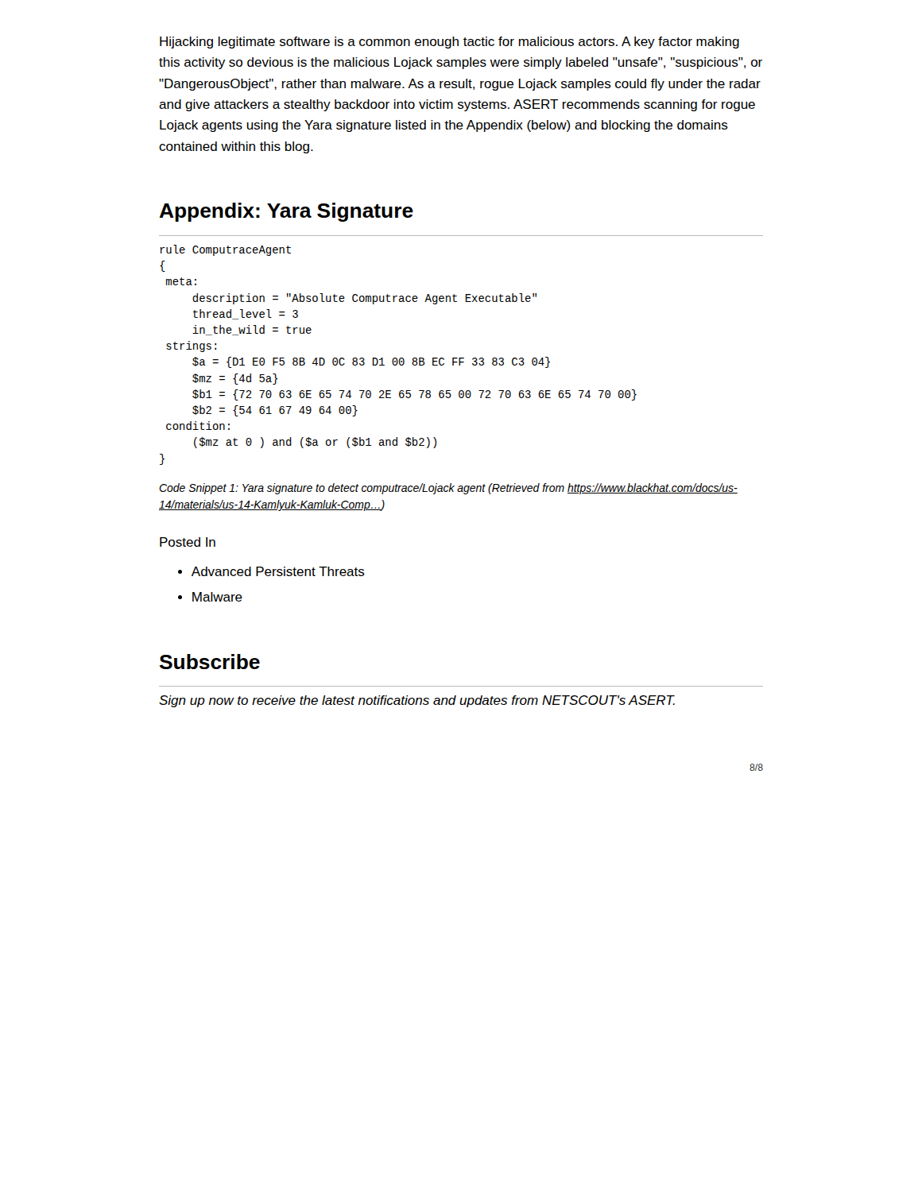Hijacking legitimate software is a common enough tactic for malicious actors. A key factor making this activity so devious is the malicious Lojack samples were simply labeled "unsafe", "suspicious", or "DangerousObject", rather than malware. As a result, rogue Lojack samples could fly under the radar and give attackers a stealthy backdoor into victim systems. ASERT recommends scanning for rogue Lojack agents using the Yara signature listed in the Appendix (below) and blocking the domains contained within this blog.
Appendix: Yara Signature
rule ComputraceAgent
{
 meta:
     description = "Absolute Computrace Agent Executable"
     thread_level = 3
     in_the_wild = true
 strings:
     $a = {D1 E0 F5 8B 4D 0C 83 D1 00 8B EC FF 33 83 C3 04}
     $mz = {4d 5a}
     $b1 = {72 70 63 6E 65 74 70 2E 65 78 65 00 72 70 63 6E 65 74 70 00}
     $b2 = {54 61 67 49 64 00}
 condition:
     ($mz at 0 ) and ($a or ($b1 and $b2))
}
Code Snippet 1: Yara signature to detect computrace/Lojack agent (Retrieved from https://www.blackhat.com/docs/us-14/materials/us-14-Kamlyuk-Kamluk-Comp…)
Posted In
Advanced Persistent Threats
Malware
Subscribe
Sign up now to receive the latest notifications and updates from NETSCOUT's ASERT.
8/8